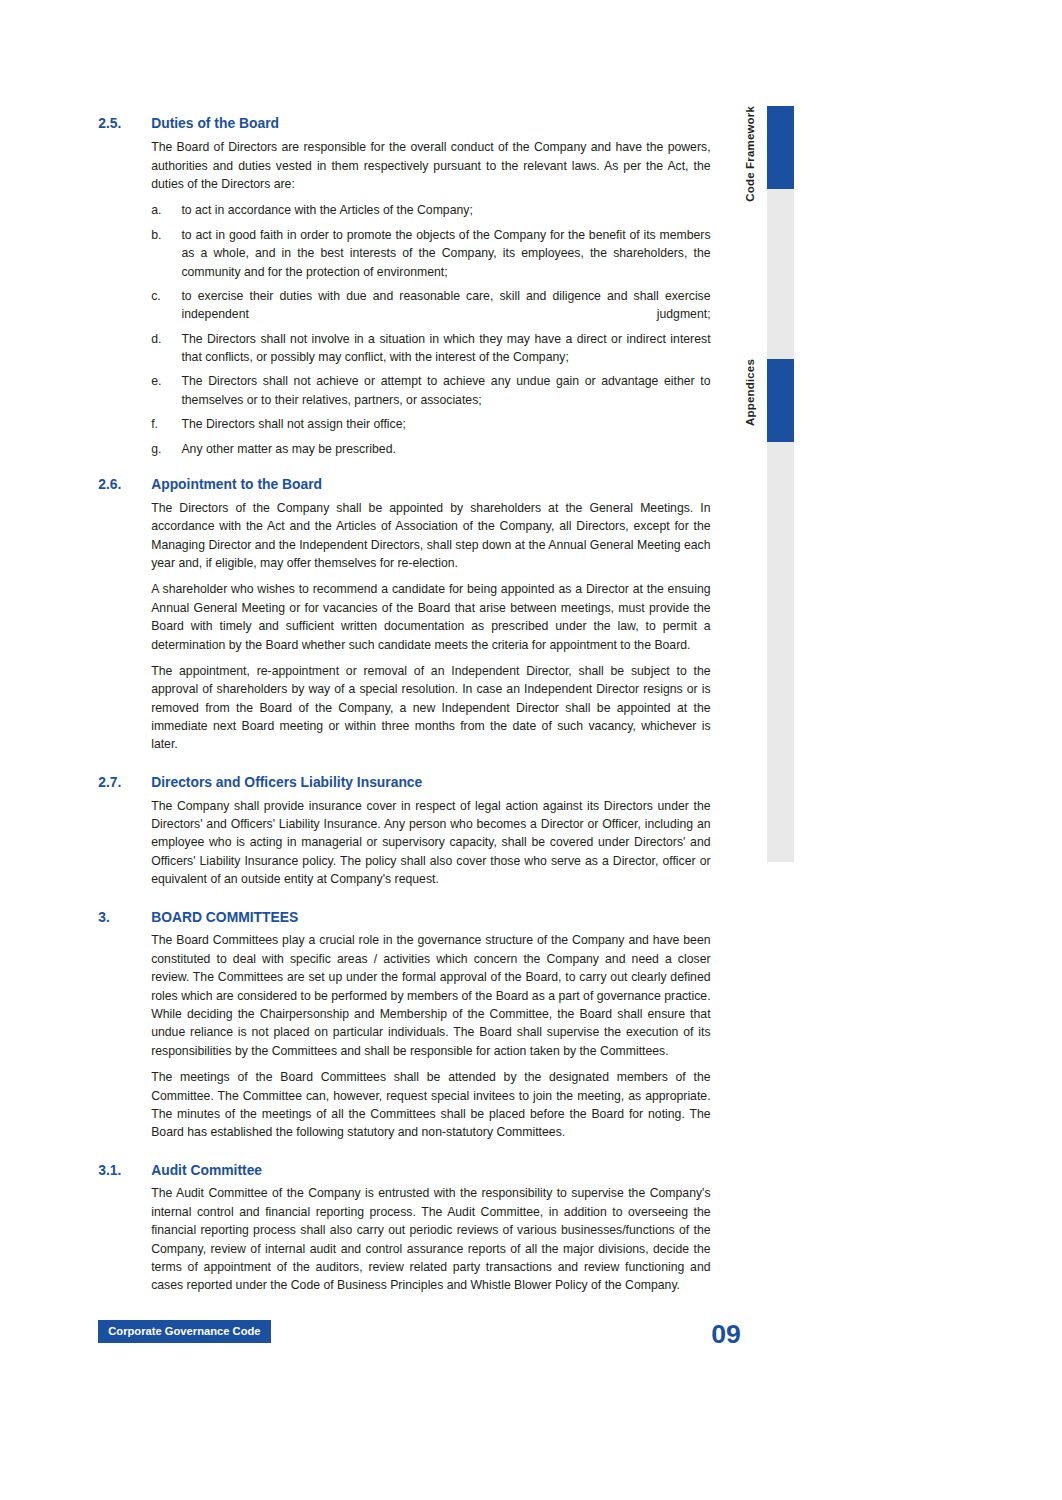Code Framework
Appendices
2.5.
Duties of the Board
The Board of Directors are responsible for the overall conduct of the Company and have the powers, authorities and duties vested in them respectively pursuant to the relevant laws. As per the Act, the duties of the Directors are:
a. to act in accordance with the Articles of the Company;
b. to act in good faith in order to promote the objects of the Company for the benefit of its members as a whole, and in the best interests of the Company, its employees, the shareholders, the community and for the protection of environment;
c. to exercise their duties with due and reasonable care, skill and diligence and shall exercise independent judgment;
d. The Directors shall not involve in a situation in which they may have a direct or indirect interest that conflicts, or possibly may conflict, with the interest of the Company;
e. The Directors shall not achieve or attempt to achieve any undue gain or advantage either to themselves or to their relatives, partners, or associates;
f. The Directors shall not assign their office;
g. Any other matter as may be prescribed.
2.6.
Appointment to the Board
The Directors of the Company shall be appointed by shareholders at the General Meetings. In accordance with the Act and the Articles of Association of the Company, all Directors, except for the Managing Director and the Independent Directors, shall step down at the Annual General Meeting each year and, if eligible, may offer themselves for re-election.
A shareholder who wishes to recommend a candidate for being appointed as a Director at the ensuing Annual General Meeting or for vacancies of the Board that arise between meetings, must provide the Board with timely and sufficient written documentation as prescribed under the law, to permit a determination by the Board whether such candidate meets the criteria for appointment to the Board.
The appointment, re-appointment or removal of an Independent Director, shall be subject to the approval of shareholders by way of a special resolution. In case an Independent Director resigns or is removed from the Board of the Company, a new Independent Director shall be appointed at the immediate next Board meeting or within three months from the date of such vacancy, whichever is later.
2.7.
Directors and Officers Liability Insurance
The Company shall provide insurance cover in respect of legal action against its Directors under the Directors' and Officers' Liability Insurance. Any person who becomes a Director or Officer, including an employee who is acting in managerial or supervisory capacity, shall be covered under Directors' and Officers' Liability Insurance policy. The policy shall also cover those who serve as a Director, officer or equivalent of an outside entity at Company's request.
3.
BOARD COMMITTEES
The Board Committees play a crucial role in the governance structure of the Company and have been constituted to deal with specific areas / activities which concern the Company and need a closer review. The Committees are set up under the formal approval of the Board, to carry out clearly defined roles which are considered to be performed by members of the Board as a part of governance practice. While deciding the Chairpersonship and Membership of the Committee, the Board shall ensure that undue reliance is not placed on particular individuals. The Board shall supervise the execution of its responsibilities by the Committees and shall be responsible for action taken by the Committees.
The meetings of the Board Committees shall be attended by the designated members of the Committee. The Committee can, however, request special invitees to join the meeting, as appropriate. The minutes of the meetings of all the Committees shall be placed before the Board for noting. The Board has established the following statutory and non-statutory Committees.
3.1.
Audit Committee
The Audit Committee of the Company is entrusted with the responsibility to supervise the Company's internal control and financial reporting process. The Audit Committee, in addition to overseeing the financial reporting process shall also carry out periodic reviews of various businesses/functions of the Company, review of internal audit and control assurance reports of all the major divisions, decide the terms of appointment of the auditors, review related party transactions and review functioning and cases reported under the Code of Business Principles and Whistle Blower Policy of the Company.
Corporate Governance Code
09